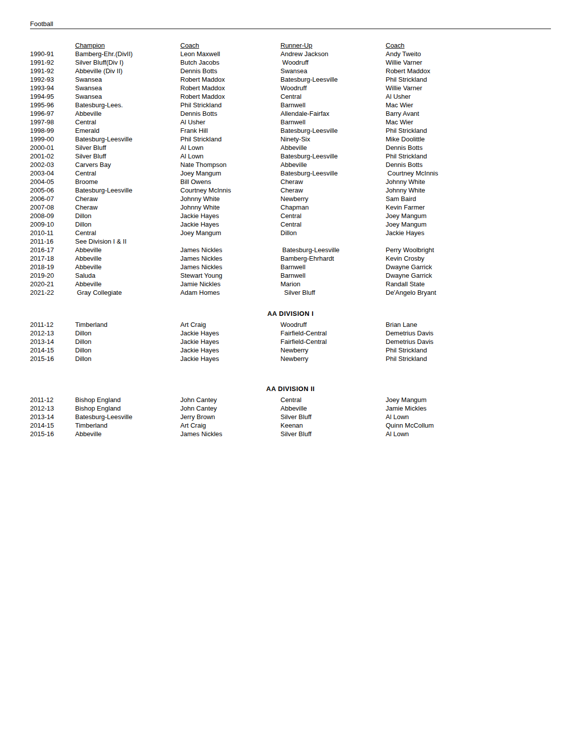Football
| | Champion | Coach | Runner-Up | Coach |
| --- | --- | --- | --- | --- |
| 1990-91 | Bamberg-Ehr.(DivII) | Leon Maxwell | Andrew Jackson | Andy Tweito |
| 1991-92 | Silver Bluff(Div I) | Butch Jacobs | Woodruff | Willie Varner |
| 1991-92 | Abbeville (Div II) | Dennis Botts | Swansea | Robert Maddox |
| 1992-93 | Swansea | Robert Maddox | Batesburg-Leesville | Phil Strickland |
| 1993-94 | Swansea | Robert Maddox | Woodruff | Willie Varner |
| 1994-95 | Swansea | Robert Maddox | Central | Al Usher |
| 1995-96 | Batesburg-Lees. | Phil Strickland | Barnwell | Mac Wier |
| 1996-97 | Abbeville | Dennis Botts | Allendale-Fairfax | Barry Avant |
| 1997-98 | Central | Al Usher | Barnwell | Mac Wier |
| 1998-99 | Emerald | Frank Hill | Batesburg-Leesville | Phil Strickland |
| 1999-00 | Batesburg-Leesville | Phil Strickland | Ninety-Six | Mike Doolittle |
| 2000-01 | Silver Bluff | Al Lown | Abbeville | Dennis Botts |
| 2001-02 | Silver Bluff | Al Lown | Batesburg-Leesville | Phil Strickland |
| 2002-03 | Carvers Bay | Nate Thompson | Abbeville | Dennis Botts |
| 2003-04 | Central | Joey Mangum | Batesburg-Leesville | Courtney McInnis |
| 2004-05 | Broome | Bill Owens | Cheraw | Johnny White |
| 2005-06 | Batesburg-Leesville | Courtney McInnis | Cheraw | Johnny White |
| 2006-07 | Cheraw | Johnny White | Newberry | Sam Baird |
| 2007-08 | Cheraw | Johnny White | Chapman | Kevin Farmer |
| 2008-09 | Dillon | Jackie Hayes | Central | Joey Mangum |
| 2009-10 | Dillon | Jackie Hayes | Central | Joey Mangum |
| 2010-11 | Central | Joey Mangum | Dillon | Jackie Hayes |
| 2011-16 | See Division I & II | | | |
| 2016-17 | Abbeville | James Nickles | Batesburg-Leesville | Perry Woolbright |
| 2017-18 | Abbeville | James Nickles | Bamberg-Ehrhardt | Kevin Crosby |
| 2018-19 | Abbeville | James Nickles | Barnwell | Dwayne Garrick |
| 2019-20 | Saluda | Stewart Young | Barnwell | Dwayne Garrick |
| 2020-21 | Abbeville | Jamie Nickles | Marion | Randall State |
| 2021-22 | Gray Collegiate | Adam Homes | Silver Bluff | De'Angelo Bryant |
AA DIVISION I
| 2011-12 | Timberland | Art Craig | Woodruff | Brian Lane |
| 2012-13 | Dillon | Jackie Hayes | Fairfield-Central | Demetrius Davis |
| 2013-14 | Dillon | Jackie Hayes | Fairfield-Central | Demetrius Davis |
| 2014-15 | Dillon | Jackie Hayes | Newberry | Phil Strickland |
| 2015-16 | Dillon | Jackie Hayes | Newberry | Phil Strickland |
AA DIVISION II
| 2011-12 | Bishop England | John Cantey | Central | Joey Mangum |
| 2012-13 | Bishop England | John Cantey | Abbeville | Jamie Mickles |
| 2013-14 | Batesburg-Leesville | Jerry Brown | Silver Bluff | Al Lown |
| 2014-15 | Timberland | Art Craig | Keenan | Quinn McCollum |
| 2015-16 | Abbeville | James Nickles | Silver Bluff | Al Lown |